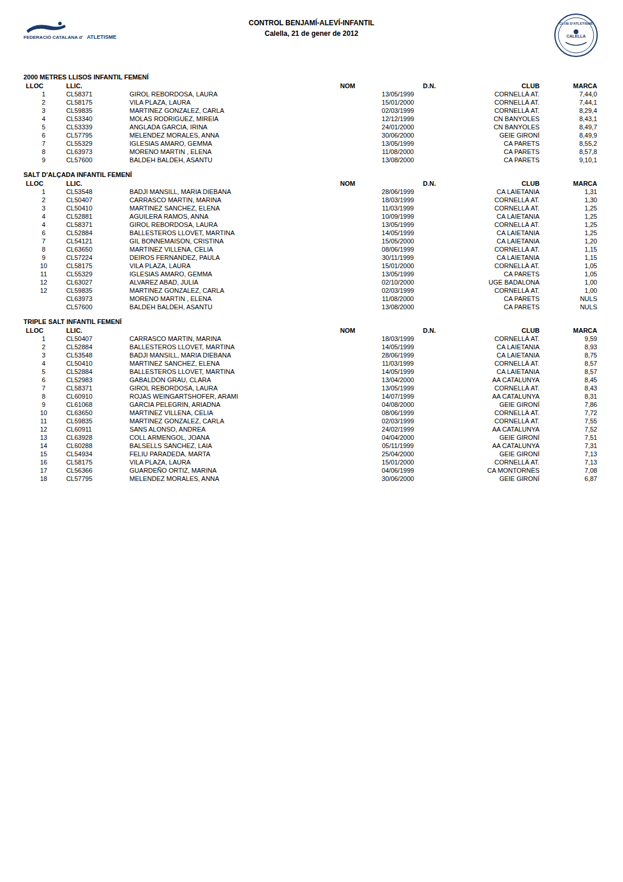FEDERACIÓ CATALANA d' ATLETISME
CONTROL BENJAMÍ-ALEVÍ-INFANTIL
Calella, 21 de gener de 2012
CLUB D'ATLETISME CALELLA
2000 METRES LLISOS INFANTIL FEMENÍ
| LLOC | LLIC. | NOM | D.N. | CLUB | MARCA |
| --- | --- | --- | --- | --- | --- |
| 1 | CL58371 | GIROL REBORDOSA, LAURA | 13/05/1999 | CORNELLÀ AT. | 7,44,0 |
| 2 | CL58175 | VILA PLAZA, LAURA | 15/01/2000 | CORNELLÀ AT. | 7,44,1 |
| 3 | CL59835 | MARTINEZ GONZALEZ, CARLA | 02/03/1999 | CORNELLÀ AT. | 8,29,4 |
| 4 | CL53340 | MOLAS RODRIGUEZ, MIREIA | 12/12/1999 | CN BANYOLES | 8,43,1 |
| 5 | CL53339 | ANGLADA GARCIA, IRINA | 24/01/2000 | CN BANYOLES | 8,49,7 |
| 6 | CL57795 | MELENDEZ MORALES, ANNA | 30/06/2000 | GEIE GIRONÍ | 8,49,9 |
| 7 | CL55329 | IGLESIAS AMARO, GEMMA | 13/05/1999 | CA PARETS | 8,55,2 |
| 8 | CL63973 | MORENO MARTIN , ELENA | 11/08/2000 | CA PARETS | 8,57,8 |
| 9 | CL57600 | BALDEH BALDEH, ASANTU | 13/08/2000 | CA PARETS | 9,10,1 |
SALT D'ALÇADA INFANTIL FEMENÍ
| LLOC | LLIC. | NOM | D.N. | CLUB | MARCA |
| --- | --- | --- | --- | --- | --- |
| 1 | CL53548 | BADJI MANSILL, MARIA DIEBANA | 28/06/1999 | CA LAIETANIA | 1,31 |
| 2 | CL50407 | CARRASCO MARTIN, MARINA | 18/03/1999 | CORNELLÀ AT. | 1,30 |
| 3 | CL50410 | MARTINEZ SANCHEZ, ELENA | 11/03/1999 | CORNELLÀ AT. | 1,25 |
| 4 | CL52881 | AGUILERA RAMOS, ANNA | 10/09/1999 | CA LAIETANIA | 1,25 |
| 4 | CL58371 | GIROL REBORDOSA, LAURA | 13/05/1999 | CORNELLÀ AT. | 1,25 |
| 6 | CL52884 | BALLESTEROS LLOVET, MARTINA | 14/05/1999 | CA LAIETANIA | 1,25 |
| 7 | CL54121 | GIL BONNEMAISON, CRISTINA | 15/05/2000 | CA LAIETANIA | 1,20 |
| 8 | CL63650 | MARTINEZ VILLENA, CELIA | 08/06/1999 | CORNELLÀ AT. | 1,15 |
| 9 | CL57224 | DEIROS FERNANDEZ, PAULA | 30/11/1999 | CA LAIETANIA | 1,15 |
| 10 | CL58175 | VILA PLAZA, LAURA | 15/01/2000 | CORNELLÀ AT. | 1,05 |
| 11 | CL55329 | IGLESIAS AMARO, GEMMA | 13/05/1999 | CA PARETS | 1,05 |
| 12 | CL63027 | ALVAREZ ABAD, JULIA | 02/10/2000 | UGE BADALONA | 1,00 |
| 12 | CL59835 | MARTINEZ GONZALEZ, CARLA | 02/03/1999 | CORNELLÀ AT. | 1,00 |
| | CL63973 | MORENO MARTIN , ELENA | 11/08/2000 | CA PARETS | NULS |
| | CL57600 | BALDEH BALDEH, ASANTU | 13/08/2000 | CA PARETS | NULS |
TRIPLE SALT INFANTIL FEMENÍ
| LLOC | LLIC. | NOM | D.N. | CLUB | MARCA |
| --- | --- | --- | --- | --- | --- |
| 1 | CL50407 | CARRASCO MARTIN, MARINA | 18/03/1999 | CORNELLÀ AT. | 9,59 |
| 2 | CL52884 | BALLESTEROS LLOVET, MARTINA | 14/05/1999 | CA LAIETANIA | 8,93 |
| 3 | CL53548 | BADJI MANSILL, MARIA DIEBANA | 28/06/1999 | CA LAIETANIA | 8,75 |
| 4 | CL50410 | MARTINEZ SANCHEZ, ELENA | 11/03/1999 | CORNELLÀ AT. | 8,57 |
| 5 | CL52884 | BALLESTEROS LLOVET, MARTINA | 14/05/1999 | CA LAIETANIA | 8,57 |
| 6 | CL52983 | GABALDON GRAU, CLARA | 13/04/2000 | AA CATALUNYA | 8,45 |
| 7 | CL58371 | GIROL REBORDOSA, LAURA | 13/05/1999 | CORNELLÀ AT. | 8,43 |
| 8 | CL60910 | ROJAS WEINGARTSHOFER, ARAMI | 14/07/1999 | AA CATALUNYA | 8,31 |
| 9 | CL61068 | GARCIA PELEGRIN, ARIADNA | 04/08/2000 | GEIE GIRONÍ | 7,86 |
| 10 | CL63650 | MARTINEZ VILLENA, CELIA | 08/06/1999 | CORNELLÀ AT. | 7,72 |
| 11 | CL59835 | MARTINEZ GONZALEZ, CARLA | 02/03/1999 | CORNELLÀ AT. | 7,55 |
| 12 | CL60911 | SANS ALONSO, ANDREA | 24/02/1999 | AA CATALUNYA | 7,52 |
| 13 | CL63928 | COLL ARMENGOL, JOANA | 04/04/2000 | GEIE GIRONÍ | 7,51 |
| 14 | CL60288 | BALSELLS SANCHEZ, LAIA | 05/11/1999 | AA CATALUNYA | 7,31 |
| 15 | CL54934 | FELIU PARADEDA, MARTA | 25/04/2000 | GEIE GIRONÍ | 7,13 |
| 16 | CL58175 | VILA PLAZA, LAURA | 15/01/2000 | CORNELLÀ AT. | 7,13 |
| 17 | CL56366 | GUARDEÑO ORTIZ, MARINA | 04/06/1999 | CA MONTORNÈS | 7,08 |
| 18 | CL57795 | MELENDEZ MORALES, ANNA | 30/06/2000 | GEIE GIRONÍ | 6,87 |